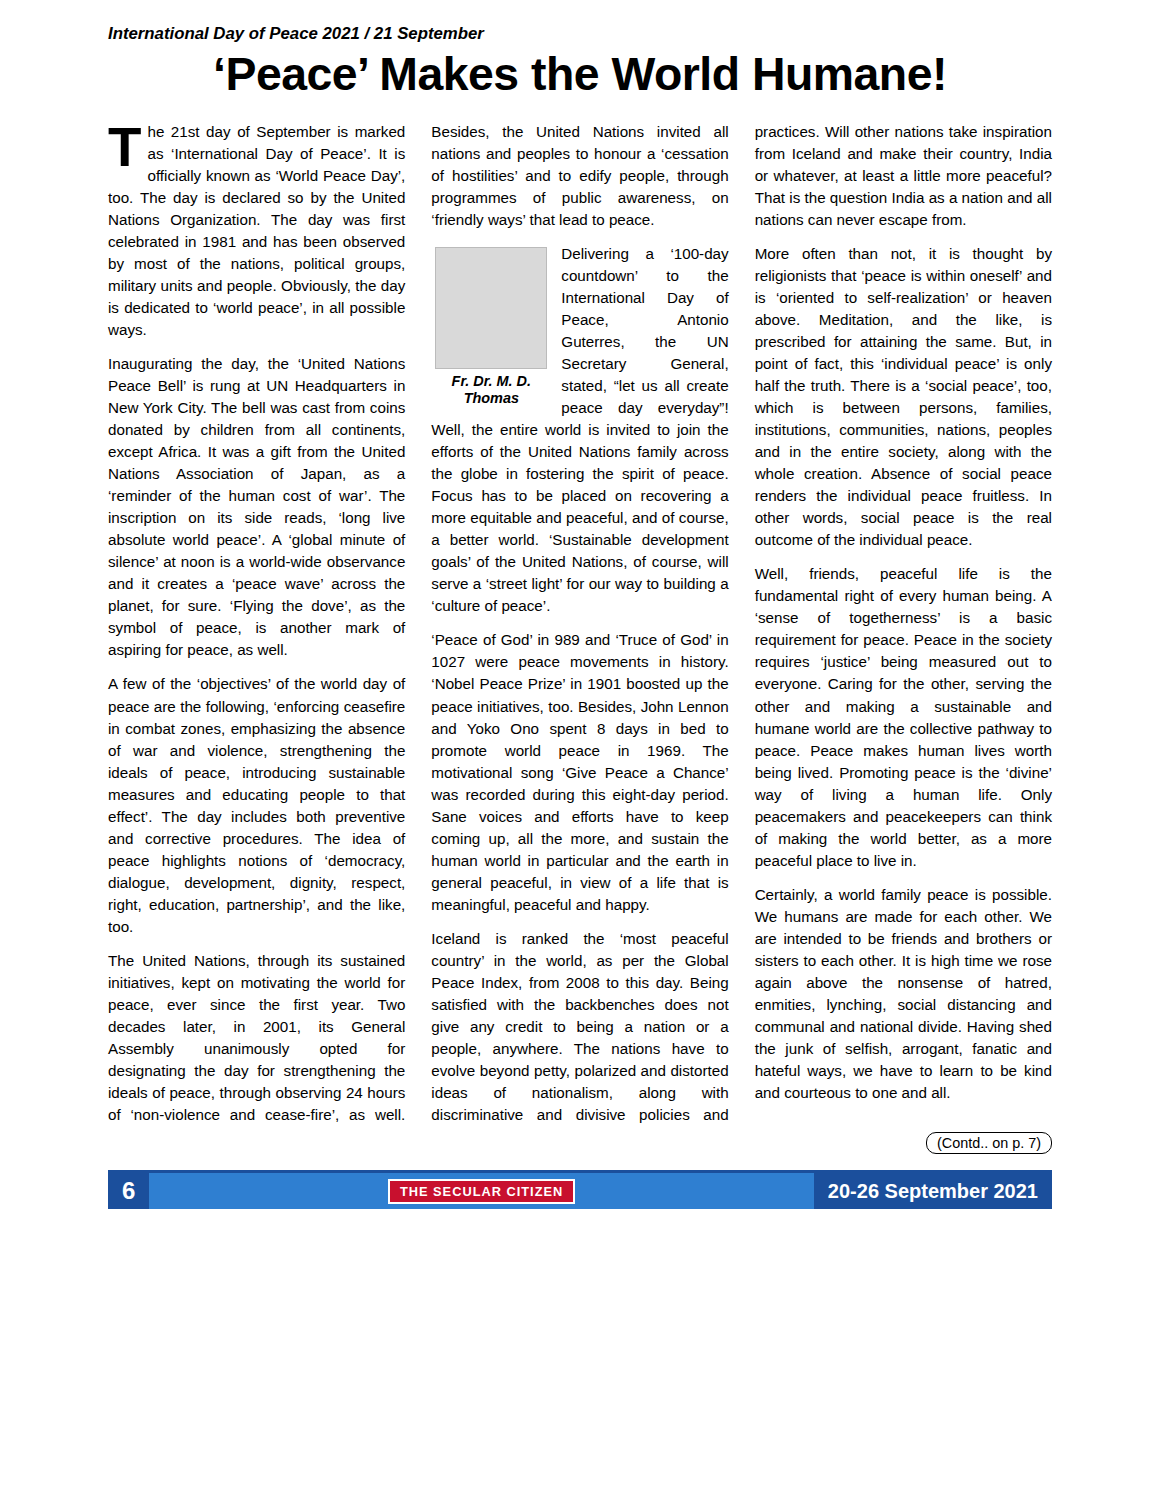International Day of Peace 2021 / 21 September
‘Peace’ Makes the World Humane!
The 21st day of September is marked as ‘International Day of Peace’. It is officially known as ‘World Peace Day’, too. The day is declared so by the United Nations Organization. The day was first celebrated in 1981 and has been observed by most of the nations, political groups, military units and people. Obviously, the day is dedicated to ‘world peace’, in all possible ways.
Inaugurating the day, the ‘United Nations Peace Bell’ is rung at UN Headquarters in New York City. The bell was cast from coins donated by children from all continents, except Africa. It was a gift from the United Nations Association of Japan, as a ‘reminder of the human cost of war’. The inscription on its side reads, ‘long live absolute world peace’. A ‘global minute of silence’ at noon is a world-wide observance and it creates a ‘peace wave’ across the planet, for sure. ‘Flying the dove’, as the symbol of peace, is another mark of aspiring for peace, as well.
A few of the ‘objectives’ of the world day of peace are the following, ‘enforcing ceasefire in combat zones, emphasizing the absence of war and violence, strengthening the ideals of peace, introducing sustainable measures and educating people to that effect’. The day includes both preventive and corrective procedures. The idea of peace highlights notions of ‘democracy, dialogue, development, dignity, respect, right, education, partnership’, and the like, too.
The United Nations, through its sustained initiatives, kept on motivating the world for peace, ever since the first year. Two decades later, in 2001, its General Assembly unanimously opted for designating the day for strengthening the ideals of peace, through observing 24 hours of ‘non-violence and cease-fire’, as well. Besides, the United Nations invited all nations and peoples to honour a ‘cessation of hostilities’ and to edify people, through programmes of public awareness, on ‘friendly ways’ that lead to peace.
Fr. Dr. M. D. Thomas
Delivering a ‘100-day countdown’ to the International Day of Peace, Antonio Guterres, the UN Secretary General, stated, “let us all create peace day everyday”! Well, the entire world is invited to join the efforts of the United Nations family across the globe in fostering the spirit of peace. Focus has to be placed on recovering a more equitable and peaceful, and of course, a better world. ‘Sustainable development goals’ of the United Nations, of course, will serve a ‘street light’ for our way to building a ‘culture of peace’.
‘Peace of God’ in 989 and ‘Truce of God’ in 1027 were peace movements in history. ‘Nobel Peace Prize’ in 1901 boosted up the peace initiatives, too. Besides, John Lennon and Yoko Ono spent 8 days in bed to promote world peace in 1969. The motivational song ‘Give Peace a Chance’ was recorded during this eight-day period. Sane voices and efforts have to keep coming up, all the more, and sustain the human world in particular and the earth in general peaceful, in view of a life that is meaningful, peaceful and happy.
Iceland is ranked the ‘most peaceful country’ in the world, as per the Global Peace Index, from 2008 to this day. Being satisfied with the backbenches does not give any credit to being a nation or a people, anywhere. The nations have to evolve beyond petty, polarized and distorted ideas of nationalism, along with discriminative and divisive policies and practices. Will other nations take inspiration from Iceland and make their country, India or whatever, at least a little more peaceful? That is the question India as a nation and all nations can never escape from.
More often than not, it is thought by religionists that ‘peace is within oneself’ and is ‘oriented to self-realization’ or heaven above. Meditation, and the like, is prescribed for attaining the same. But, in point of fact, this ‘individual peace’ is only half the truth. There is a ‘social peace’, too, which is between persons, families, institutions, communities, nations, peoples and in the entire society, along with the whole creation. Absence of social peace renders the individual peace fruitless. In other words, social peace is the real outcome of the individual peace.
Well, friends, peaceful life is the fundamental right of every human being. A ‘sense of togetherness’ is a basic requirement for peace. Peace in the society requires ‘justice’ being measured out to everyone. Caring for the other, serving the other and making a sustainable and humane world are the collective pathway to peace. Peace makes human lives worth being lived. Promoting peace is the ‘divine’ way of living a human life. Only peacemakers and peacekeepers can think of making the world better, as a more peaceful place to live in.
Certainly, a world family peace is possible. We humans are made for each other. We are intended to be friends and brothers or sisters to each other. It is high time we rose again above the nonsense of hatred, enmities, lynching, social distancing and communal and national divide. Having shed the junk of selfish, arrogant, fanatic and hateful ways, we have to learn to be kind and courteous to one and all.
(Contd.. on p. 7)
6
THE SECULAR CITIZEN
20-26 September 2021